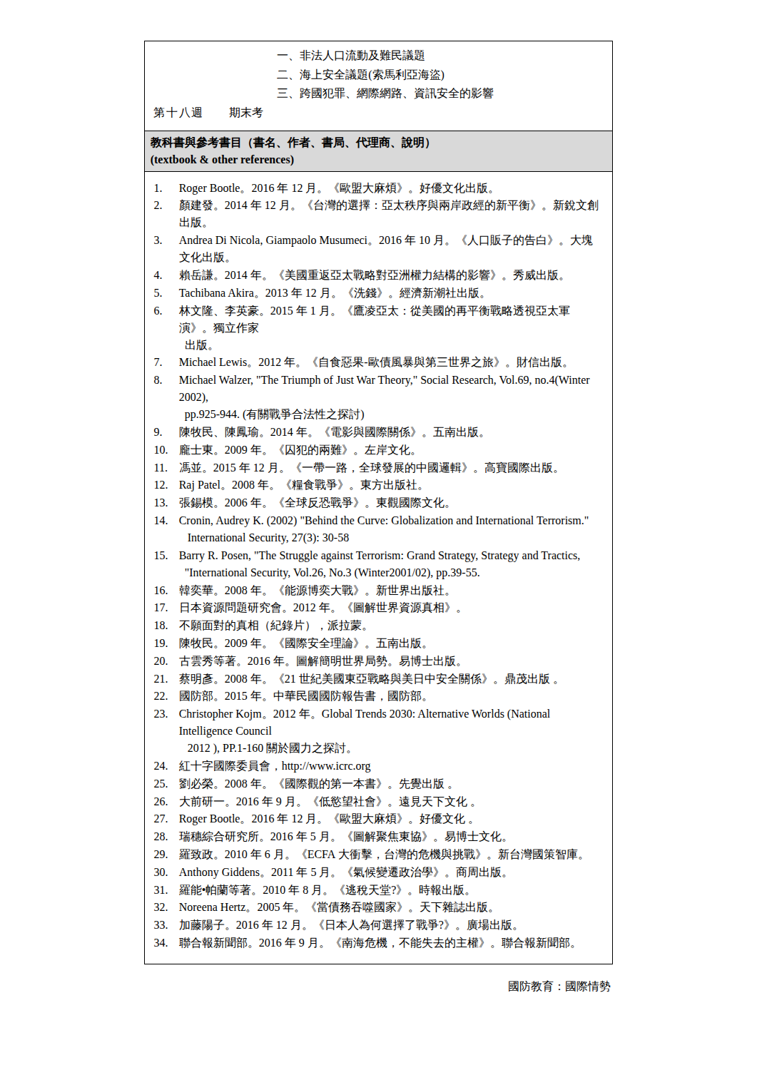一、非法人口流動及難民議題
二、海上安全議題(索馬利亞海盜)
三、跨國犯罪、網際網路、資訊安全的影響
第十八週 期末考
教科書與參考書目（書名、作者、書局、代理商、說明）
(textbook & other references)
1. Roger Bootle。2016 年 12 月。《歐盟大麻煩》。好優文化出版。
2. 顏建發。2014 年 12 月。《台灣的選擇：亞太秩序與兩岸政經的新平衡》。新銳文創出版。
3. Andrea Di Nicola, Giampaolo Musumeci。2016 年 10 月。《人口販子的告白》。大塊文化出版。
4. 賴岳謙。2014 年。《美國重返亞太戰略對亞洲權力結構的影響》。秀威出版。
5. Tachibana Akira。2013 年 12 月。《洗錢》。經濟新潮社出版。
6. 林文隆、李英豪。2015 年 1 月。《鷹凌亞太：從美國的再平衡戰略透視亞太軍演》。獨立作家
出版。
7. Michael Lewis。2012 年。《自食惡果-歐債風暴與第三世界之旅》。財信出版。
8. Michael Walzer, "The Triumph of Just War Theory," Social Research, Vol.69, no.4(Winter 2002),
pp.925-944. (有關戰爭合法性之探討)
9. 陳牧民、陳鳳瑜。2014 年。《電影與國際關係》。五南出版。
10. 龐士東。2009 年。《囚犯的兩難》。左岸文化。
11. 馮並。2015 年 12 月。《一帶一路，全球發展的中國邏輯》。高寶國際出版。
12. Raj Patel。2008 年。《糧食戰爭》。東方出版社。
13. 張錫模。2006 年。《全球反恐戰爭》。東觀國際文化。
14. Cronin, Audrey K. (2002) "Behind the Curve: Globalization and International Terrorism."
International Security, 27(3): 30-58
15. Barry R. Posen, "The Struggle against Terrorism: Grand Strategy, Strategy and Tractics,
"International Security, Vol.26, No.3 (Winter2001/02), pp.39-55.
16. 韓奕華。2008 年。《能源博奕大戰》。新世界出版社。
17. 日本資源問題研究會。2012 年。《圖解世界資源真相》。
18. 不願面對的真相（紀錄片），派拉蒙。
19. 陳牧民。2009 年。《國際安全理論》。五南出版。
20. 古雲秀等著。2016 年。圖解簡明世界局勢。易博士出版。
21. 蔡明彥。2008 年。《21 世紀美國東亞戰略與美日中安全關係》。鼎茂出版 。
22. 國防部。2015 年。中華民國國防報告書，國防部。
23. Christopher Kojm。2012 年。Global Trends 2030: Alternative Worlds (National Intelligence Council
2012 ), PP.1-160 關於國力之探討。
24. 紅十字國際委員會，http://www.icrc.org
25. 劉必榮。2008 年。《國際觀的第一本書》。先覺出版 。
26. 大前研一。2016 年 9 月。《低慾望社會》。遠見天下文化 。
27. Roger Bootle。2016 年 12 月。《歐盟大麻煩》。好優文化 。
28. 瑞穗綜合研究所。2016 年 5 月。《圖解聚焦東協》。易博士文化。
29. 羅致政。2010 年 6 月。《ECFA 大衝擊，台灣的危機與挑戰》。新台灣國策智庫。
30. Anthony Giddens。2011 年 5 月。《氣候變遷政治學》。商周出版。
31. 羅能•帕蘭等著。2010 年 8 月。《逃稅天堂?》。時報出版。
32. Noreena Hertz。2005 年。《當債務吞噬國家》。天下雜誌出版。
33. 加藤陽子。2016 年 12 月。《日本人為何選擇了戰爭?》。廣場出版。
34. 聯合報新聞部。2016 年 9 月。《南海危機，不能失去的主權》。聯合報新聞部。
國防教育：國際情勢